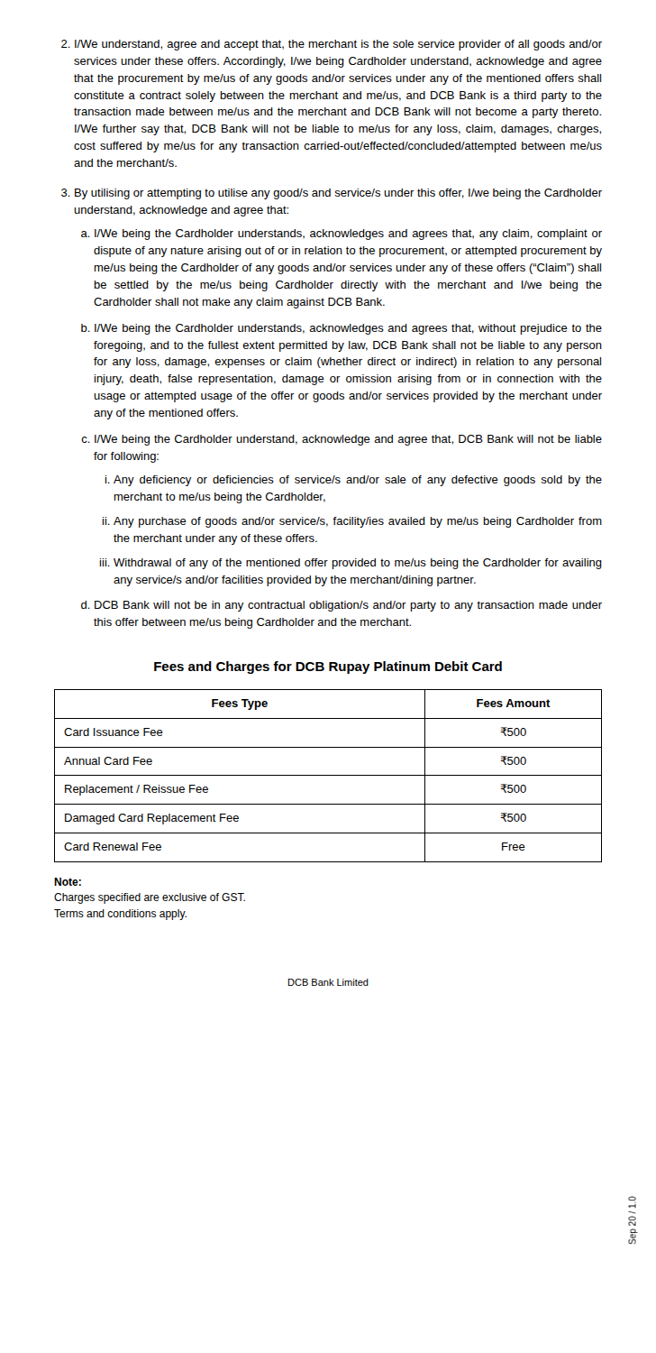I/We understand, agree and accept that, the merchant is the sole service provider of all goods and/or services under these offers. Accordingly, I/we being Cardholder understand, acknowledge and agree that the procurement by me/us of any goods and/or services under any of the mentioned offers shall constitute a contract solely between the merchant and me/us, and DCB Bank is a third party to the transaction made between me/us and the merchant and DCB Bank will not become a party thereto. I/We further say that, DCB Bank will not be liable to me/us for any loss, claim, damages, charges, cost suffered by me/us for any transaction carried-out/effected/concluded/attempted between me/us and the merchant/s.
By utilising or attempting to utilise any good/s and service/s under this offer, I/we being the Cardholder understand, acknowledge and agree that:
I/We being the Cardholder understands, acknowledges and agrees that, any claim, complaint or dispute of any nature arising out of or in relation to the procurement, or attempted procurement by me/us being the Cardholder of any goods and/or services under any of these offers (“Claim”) shall be settled by the me/us being Cardholder directly with the merchant and I/we being the Cardholder shall not make any claim against DCB Bank.
I/We being the Cardholder understands, acknowledges and agrees that, without prejudice to the foregoing, and to the fullest extent permitted by law, DCB Bank shall not be liable to any person for any loss, damage, expenses or claim (whether direct or indirect) in relation to any personal injury, death, false representation, damage or omission arising from or in connection with the usage or attempted usage of the offer or goods and/or services provided by the merchant under any of the mentioned offers.
I/We being the Cardholder understand, acknowledge and agree that, DCB Bank will not be liable for following:
Any deficiency or deficiencies of service/s and/or sale of any defective goods sold by the merchant to me/us being the Cardholder,
Any purchase of goods and/or service/s, facility/ies availed by me/us being Cardholder from the merchant under any of these offers.
Withdrawal of any of the mentioned offer provided to me/us being the Cardholder for availing any service/s and/or facilities provided by the merchant/dining partner.
DCB Bank will not be in any contractual obligation/s and/or party to any transaction made under this offer between me/us being Cardholder and the merchant.
Fees and Charges for DCB Rupay Platinum Debit Card
| Fees Type | Fees Amount |
| --- | --- |
| Card Issuance Fee | ₹500 |
| Annual Card Fee | ₹500 |
| Replacement / Reissue Fee | ₹500 |
| Damaged Card Replacement Fee | ₹500 |
| Card Renewal Fee | Free |
Note:
Charges specified are exclusive of GST.
Terms and conditions apply.
Sep 20 / 1.0
DCB Bank Limited